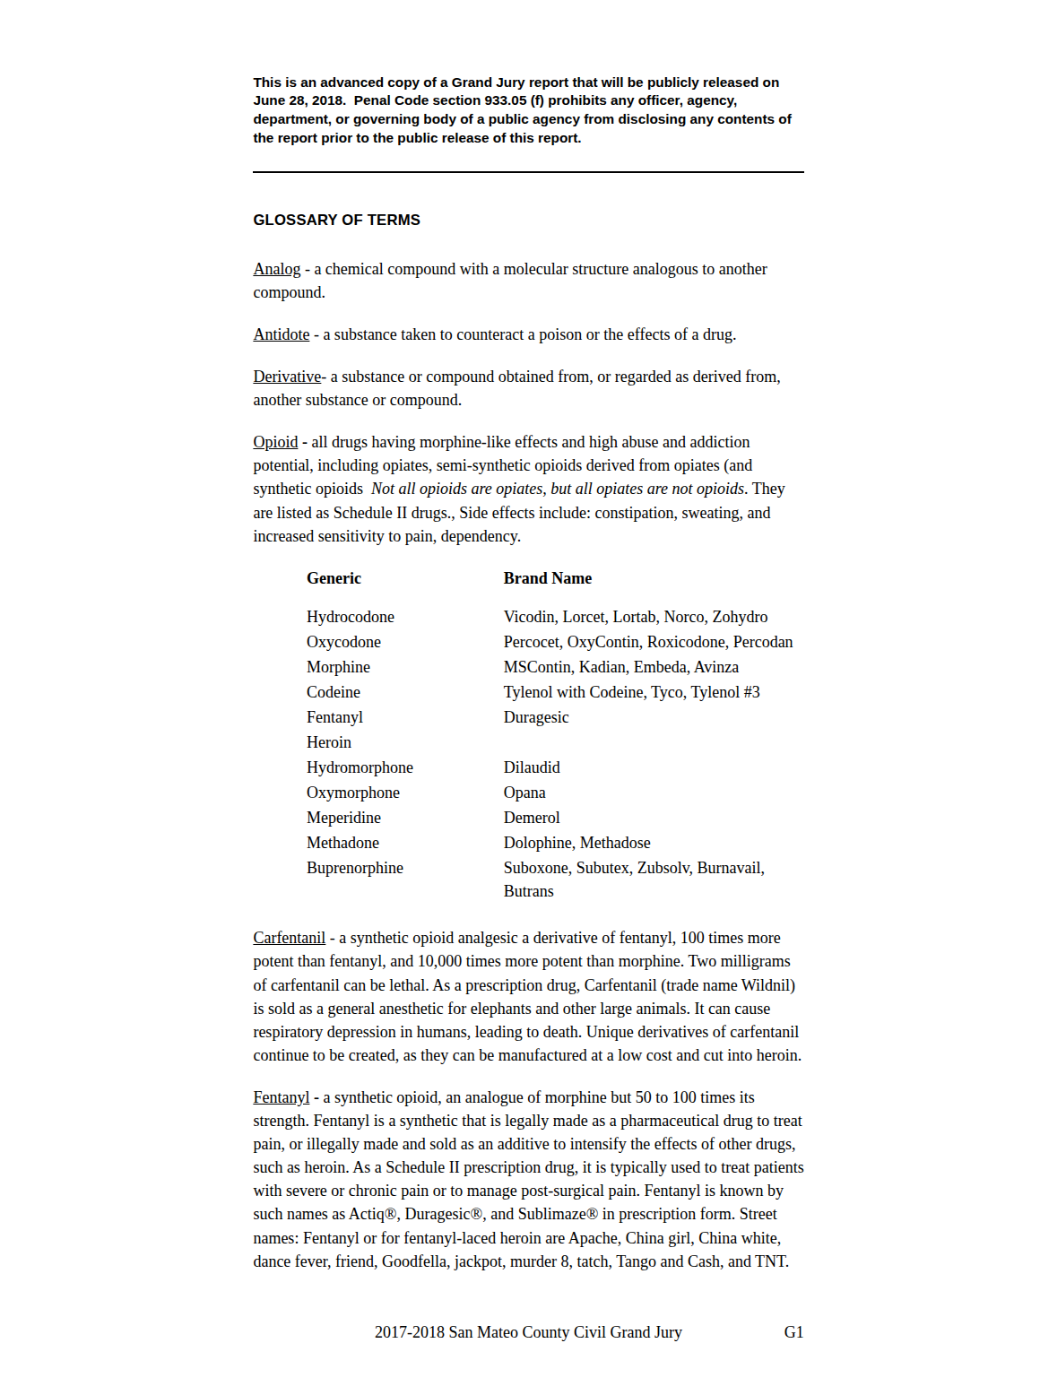This is an advanced copy of a Grand Jury report that will be publicly released on June 28, 2018. Penal Code section 933.05 (f) prohibits any officer, agency, department, or governing body of a public agency from disclosing any contents of the report prior to the public release of this report.
GLOSSARY OF TERMS
Analog - a chemical compound with a molecular structure analogous to another compound.
Antidote - a substance taken to counteract a poison or the effects of a drug.
Derivative- a substance or compound obtained from, or regarded as derived from, another substance or compound.
Opioid - all drugs having morphine-like effects and high abuse and addiction potential, including opiates, semi-synthetic opioids derived from opiates (and synthetic opioids Not all opioids are opiates, but all opiates are not opioids. They are listed as Schedule II drugs., Side effects include: constipation, sweating, and increased sensitivity to pain, dependency.
| Generic | Brand Name |
| --- | --- |
| Hydrocodone | Vicodin, Lorcet, Lortab, Norco, Zohydro |
| Oxycodone | Percocet, OxyContin, Roxicodone, Percodan |
| Morphine | MSContin, Kadian, Embeda, Avinza |
| Codeine | Tylenol with Codeine, Tyco, Tylenol #3 |
| Fentanyl | Duragesic |
| Heroin | |
| Hydromorphone | Dilaudid |
| Oxymorphone | Opana |
| Meperidine | Demerol |
| Methadone | Dolophine, Methadose |
| Buprenorphine | Suboxone, Subutex, Zubsolv, Burnavail, Butrans |
Carfentanil - a synthetic opioid analgesic a derivative of fentanyl, 100 times more potent than fentanyl, and 10,000 times more potent than morphine. Two milligrams of carfentanil can be lethal. As a prescription drug, Carfentanil (trade name Wildnil) is sold as a general anesthetic for elephants and other large animals. It can cause respiratory depression in humans, leading to death. Unique derivatives of carfentanil continue to be created, as they can be manufactured at a low cost and cut into heroin.
Fentanyl - a synthetic opioid, an analogue of morphine but 50 to 100 times its strength. Fentanyl is a synthetic that is legally made as a pharmaceutical drug to treat pain, or illegally made and sold as an additive to intensify the effects of other drugs, such as heroin. As a Schedule II prescription drug, it is typically used to treat patients with severe or chronic pain or to manage post-surgical pain. Fentanyl is known by such names as Actiq®, Duragesic®, and Sublimaze® in prescription form. Street names: Fentanyl or for fentanyl-laced heroin are Apache, China girl, China white, dance fever, friend, Goodfella, jackpot, murder 8, tatch, Tango and Cash, and TNT.
2017-2018 San Mateo County Civil Grand Jury G1